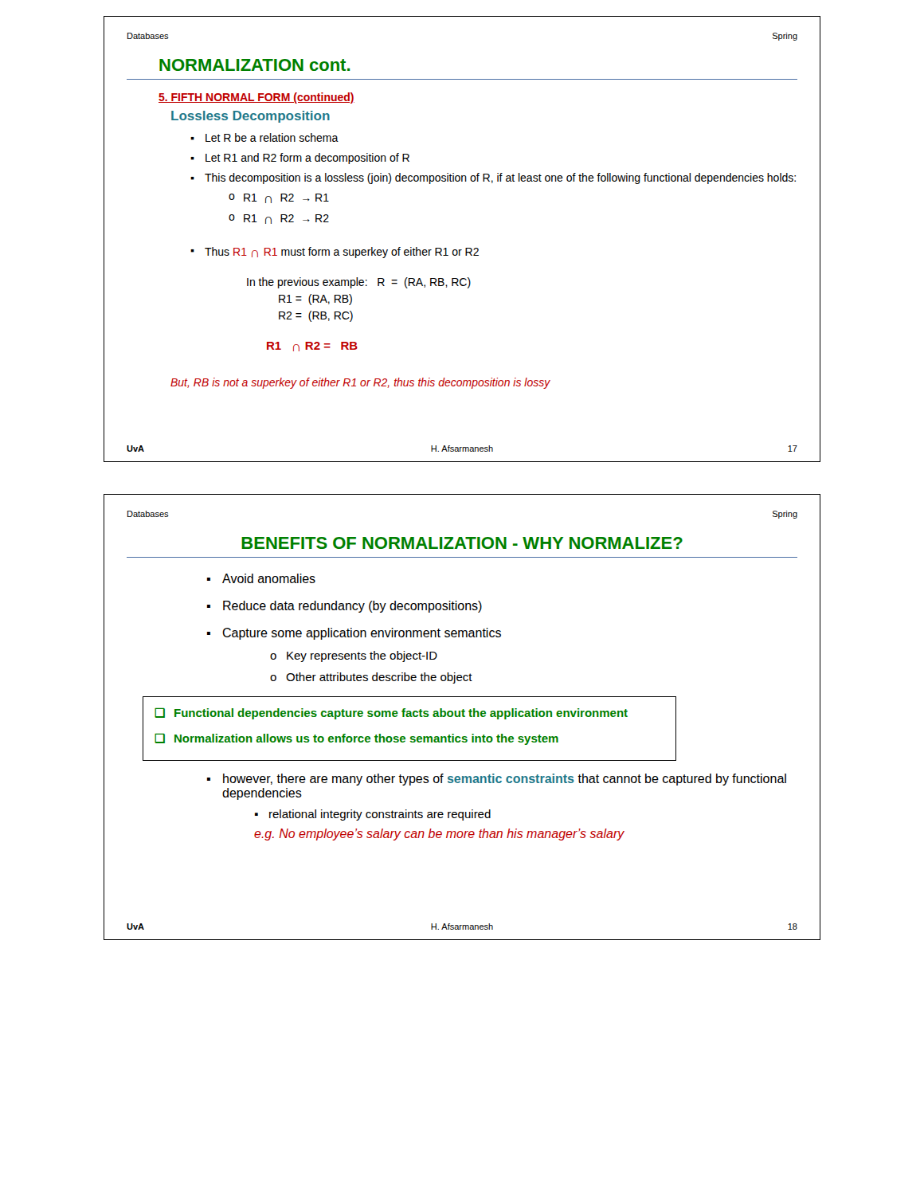Databases Spring
NORMALIZATION cont.
5. FIFTH NORMAL FORM (continued)
Lossless Decomposition
Let R be a relation schema
Let R1 and R2 form a decomposition of R
This decomposition is a lossless (join) decomposition of R, if at least one of the following functional dependencies holds:
R1 ∩ R2 → R1
R1 ∩ R2 → R2
Thus R1 ∩ R1 must form a superkey of either R1 or R2
In the previous example: R = (RA, RB, RC)
R1 = (RA, RB)
R2 = (RB, RC)
R1 ∩ R2 = RB
But, RB is not a superkey of either R1 or R2, thus this decomposition is lossy
UvA H. Afsarmanesh 17
Databases Spring
BENEFITS OF NORMALIZATION - WHY NORMALIZE?
Avoid anomalies
Reduce data redundancy (by decompositions)
Capture some application environment semantics
Key represents the object-ID
Other attributes describe the object
Functional dependencies capture some facts about the application environment
Normalization allows us to enforce those semantics into the system
however, there are many other types of semantic constraints that cannot be captured by functional dependencies
relational integrity constraints are required
e.g. No employee’s salary can be more than his manager’s salary
UvA H. Afsarmanesh 18